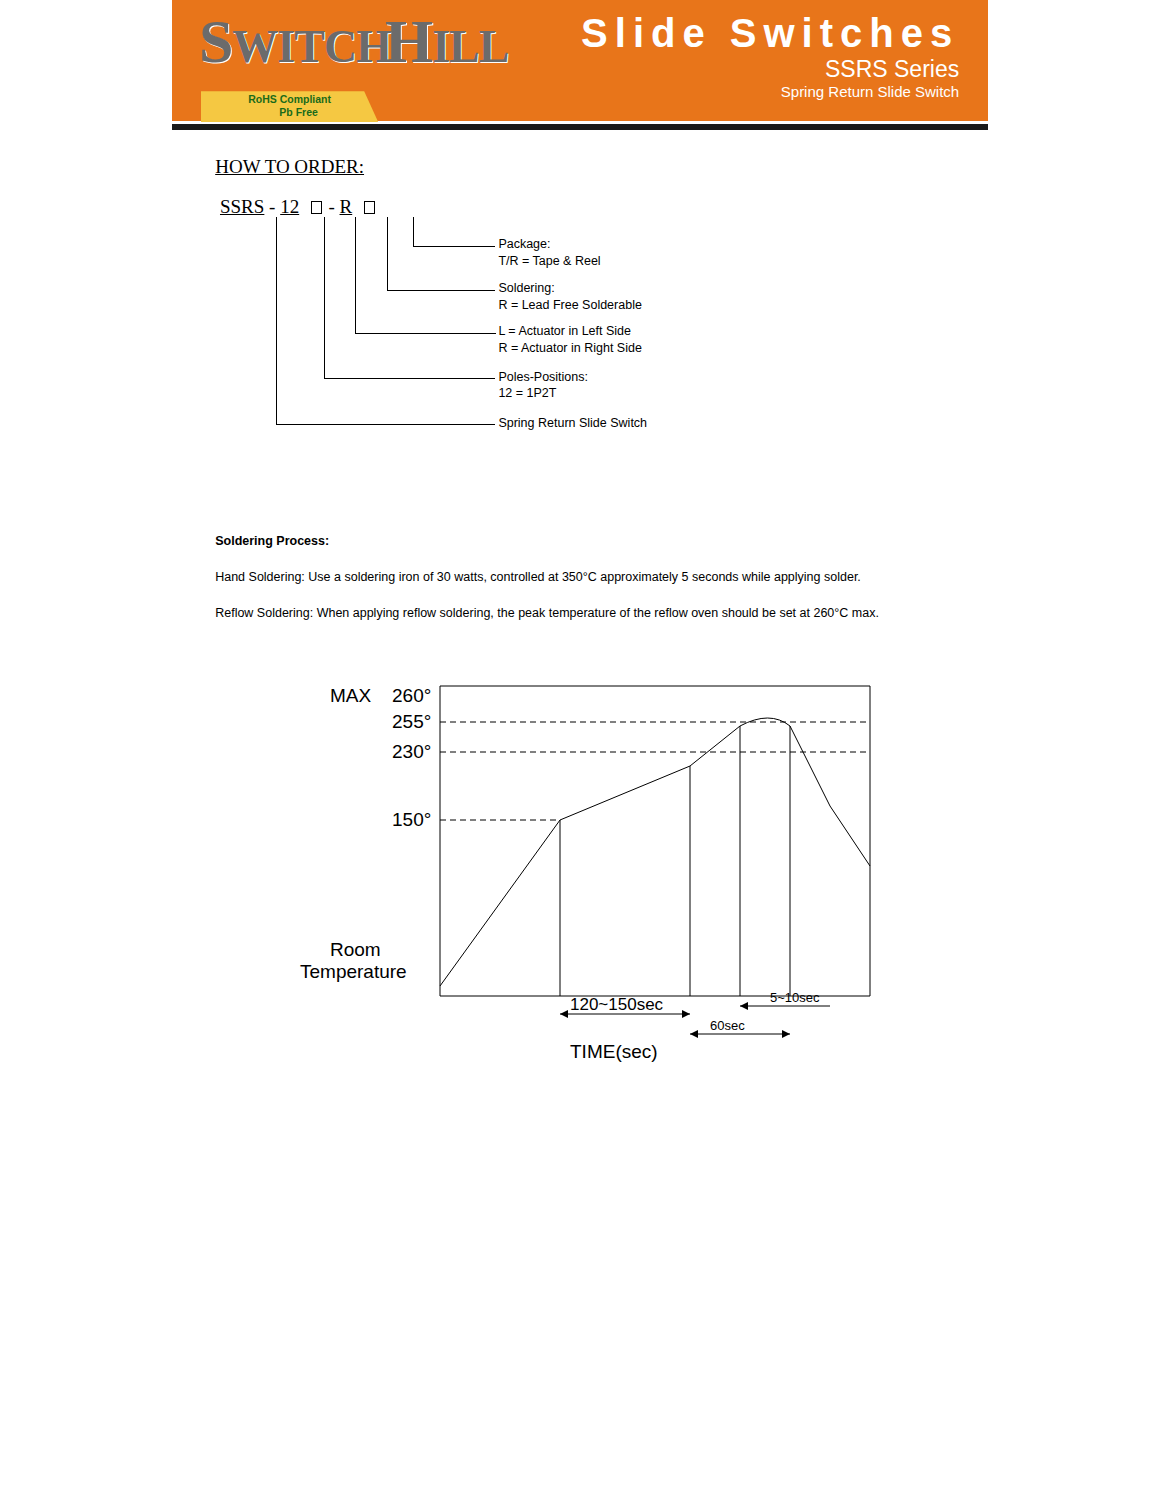SWITCH HILL
RoHS Compliant Pb Free
Slide Switches
SSRS Series
Spring Return Slide Switch
HOW TO ORDER:
SSRS - 12 - R
Package:
T/R = Tape & Reel
Soldering:
R = Lead Free Solderable
L = Actuator in Left Side
R = Actuator in Right Side
Poles-Positions:
12 = 1P2T
Spring Return Slide Switch
Soldering Process:
Hand Soldering: Use a soldering iron of 30 watts, controlled at 350°C approximately 5 seconds while applying solder.
Reflow Soldering: When applying reflow soldering, the peak temperature of the reflow oven should be set at 260°C max.
MAX 260° 255° 230° 150° Room Temperature 120~150sec 60sec 5~10sec TIME(sec)